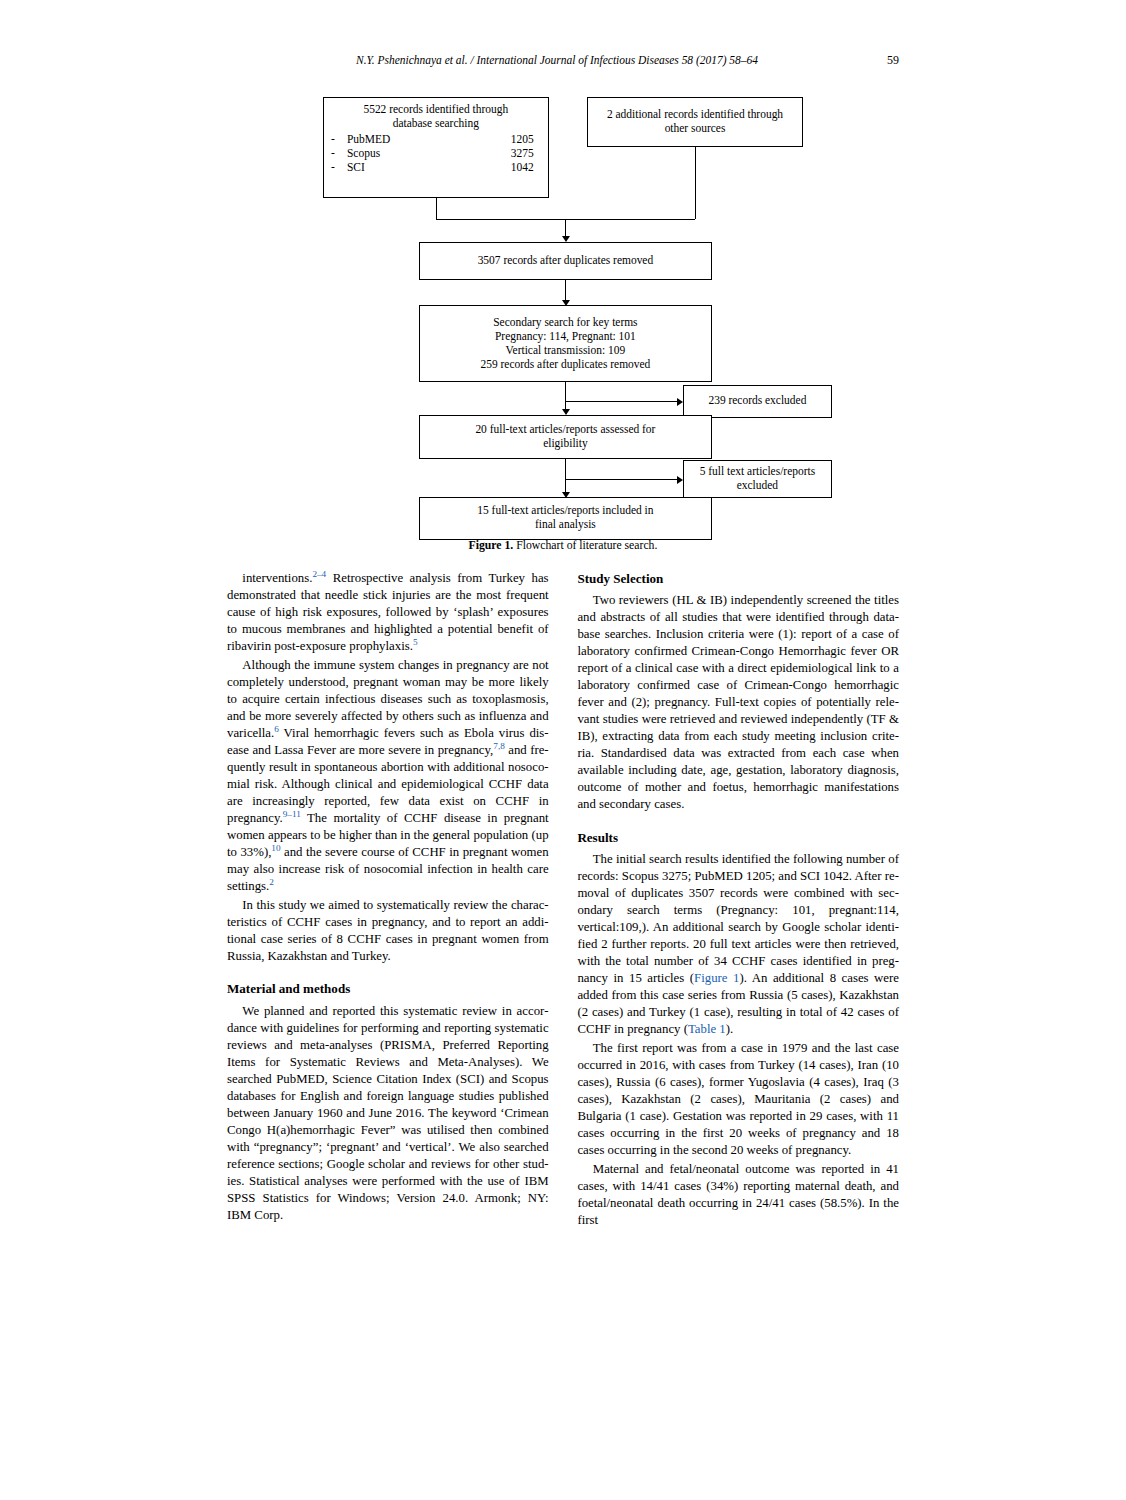N.Y. Pshenichnaya et al. / International Journal of Infectious Diseases 58 (2017) 58–64
59
5522 records identified through
database searching
-PubMED 1205
-Scopus 3275
-SCI 1042
2 additional records identified through
other sources
3507 records after duplicates removed
Secondary search for key terms
Pregnancy: 114, Pregnant: 101
Vertical transmission: 109
259 records after duplicates removed
239 records excluded
20 full-text articles/reports assessed for
eligibility
5 full text articles/reports
excluded
15 full-text articles/reports included in
final analysis
Figure 1. Flowchart of literature search.
interventions.2–4 Retrospective analysis from Turkey has demonstrated that needle stick injuries are the most frequent cause of high risk exposures, followed by ‘splash’ exposures to mucous membranes and highlighted a potential benefit of ribavirin post-exposure prophylaxis.5
Although the immune system changes in pregnancy are not completely understood, pregnant woman may be more likely to acquire certain infectious diseases such as toxoplasmosis, and be more severely affected by others such as influenza and varicella.6 Viral hemorrhagic fevers such as Ebola virus disease and Lassa Fever are more severe in pregnancy,7,8 and frequently result in spontaneous abortion with additional nosocomial risk. Although clinical and epidemiological CCHF data are increasingly reported, few data exist on CCHF in pregnancy.9–11 The mortality of CCHF disease in pregnant women appears to be higher than in the general population (up to 33%),10 and the severe course of CCHF in pregnant women may also increase risk of nosocomial infection in health care settings.2
In this study we aimed to systematically review the characteristics of CCHF cases in pregnancy, and to report an additional case series of 8 CCHF cases in pregnant women from Russia, Kazakhstan and Turkey.
Material and methods
We planned and reported this systematic review in accordance with guidelines for performing and reporting systematic reviews and meta-analyses (PRISMA, Preferred Reporting Items for Systematic Reviews and Meta-Analyses). We searched PubMED, Science Citation Index (SCI) and Scopus databases for English and foreign language studies published between January 1960 and June 2016. The keyword ‘Crimean Congo H(a)hemorrhagic Fever” was utilised then combined with “pregnancy”; ‘pregnant’ and ‘vertical’. We also searched reference sections; Google scholar and reviews for other studies. Statistical analyses were performed with the use of IBM SPSS Statistics for Windows; Version 24.0. Armonk; NY: IBM Corp.
Study Selection
Two reviewers (HL & IB) independently screened the titles and abstracts of all studies that were identified through database searches. Inclusion criteria were (1): report of a case of laboratory confirmed Crimean-Congo Hemorrhagic fever OR report of a clinical case with a direct epidemiological link to a laboratory confirmed case of Crimean-Congo hemorrhagic fever and (2); pregnancy. Full-text copies of potentially relevant studies were retrieved and reviewed independently (TF & IB), extracting data from each study meeting inclusion criteria. Standardised data was extracted from each case when available including date, age, gestation, laboratory diagnosis, outcome of mother and foetus, hemorrhagic manifestations and secondary cases.
Results
The initial search results identified the following number of records: Scopus 3275; PubMED 1205; and SCI 1042. After removal of duplicates 3507 records were combined with secondary search terms (Pregnancy: 101, pregnant:114, vertical:109,). An additional search by Google scholar identified 2 further reports. 20 full text articles were then retrieved, with the total number of 34 CCHF cases identified in pregnancy in 15 articles (Figure 1). An additional 8 cases were added from this case series from Russia (5 cases), Kazakhstan (2 cases) and Turkey (1 case), resulting in total of 42 cases of CCHF in pregnancy (Table 1).
The first report was from a case in 1979 and the last case occurred in 2016, with cases from Turkey (14 cases), Iran (10 cases), Russia (6 cases), former Yugoslavia (4 cases), Iraq (3 cases), Kazakhstan (2 cases), Mauritania (2 cases) and Bulgaria (1 case). Gestation was reported in 29 cases, with 11 cases occurring in the first 20 weeks of pregnancy and 18 cases occurring in the second 20 weeks of pregnancy.
Maternal and fetal/neonatal outcome was reported in 41 cases, with 14/41 cases (34%) reporting maternal death, and foetal/neonatal death occurring in 24/41 cases (58.5%). In the first